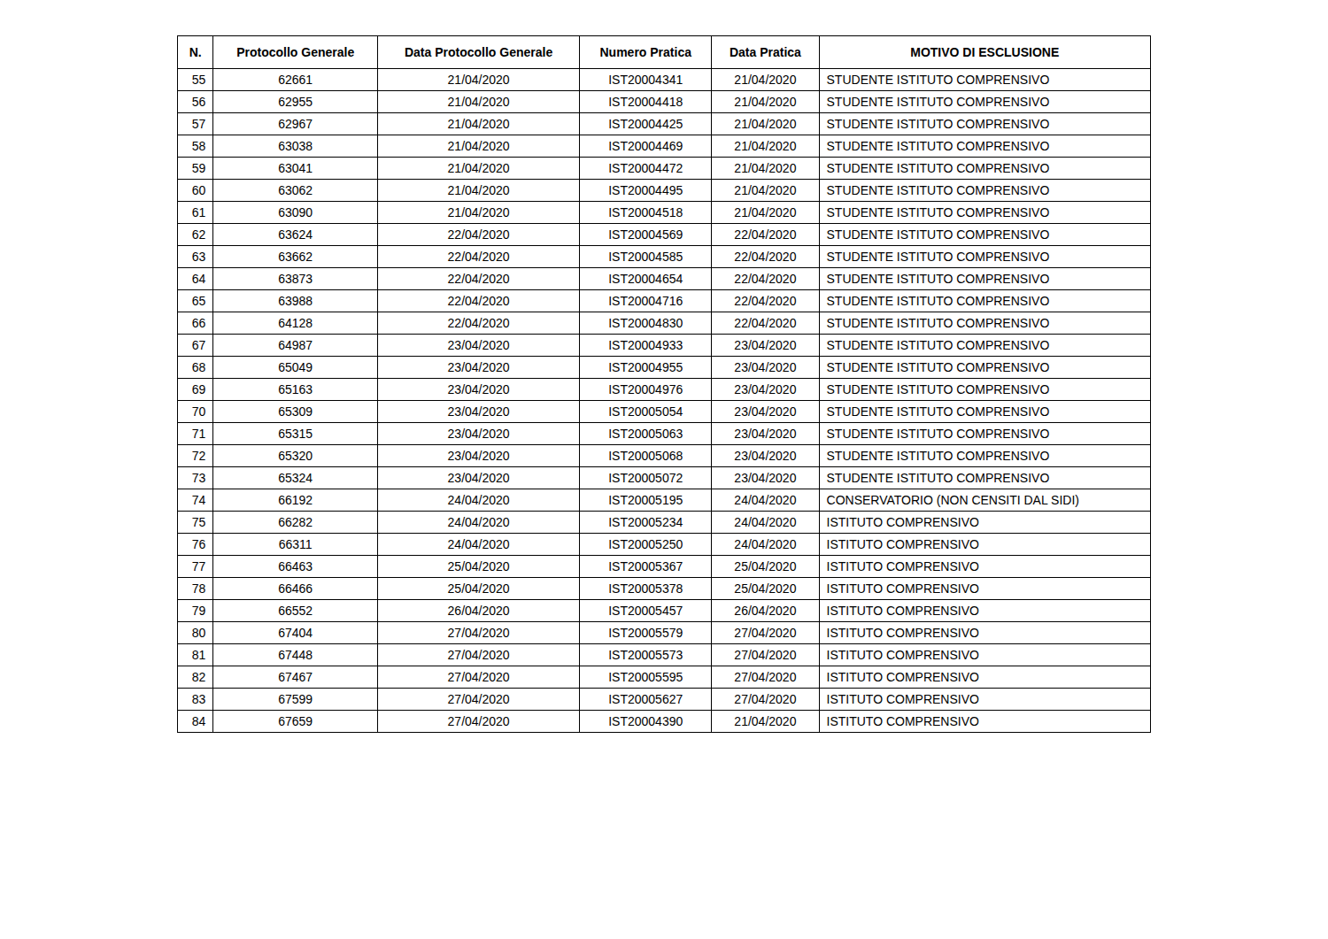| N. | Protocollo Generale | Data Protocollo Generale | Numero Pratica | Data Pratica | MOTIVO DI ESCLUSIONE |
| --- | --- | --- | --- | --- | --- |
| 55 | 62661 | 21/04/2020 | IST20004341 | 21/04/2020 | STUDENTE ISTITUTO COMPRENSIVO |
| 56 | 62955 | 21/04/2020 | IST20004418 | 21/04/2020 | STUDENTE ISTITUTO COMPRENSIVO |
| 57 | 62967 | 21/04/2020 | IST20004425 | 21/04/2020 | STUDENTE ISTITUTO COMPRENSIVO |
| 58 | 63038 | 21/04/2020 | IST20004469 | 21/04/2020 | STUDENTE ISTITUTO COMPRENSIVO |
| 59 | 63041 | 21/04/2020 | IST20004472 | 21/04/2020 | STUDENTE ISTITUTO COMPRENSIVO |
| 60 | 63062 | 21/04/2020 | IST20004495 | 21/04/2020 | STUDENTE ISTITUTO COMPRENSIVO |
| 61 | 63090 | 21/04/2020 | IST20004518 | 21/04/2020 | STUDENTE ISTITUTO COMPRENSIVO |
| 62 | 63624 | 22/04/2020 | IST20004569 | 22/04/2020 | STUDENTE ISTITUTO COMPRENSIVO |
| 63 | 63662 | 22/04/2020 | IST20004585 | 22/04/2020 | STUDENTE ISTITUTO COMPRENSIVO |
| 64 | 63873 | 22/04/2020 | IST20004654 | 22/04/2020 | STUDENTE ISTITUTO COMPRENSIVO |
| 65 | 63988 | 22/04/2020 | IST20004716 | 22/04/2020 | STUDENTE ISTITUTO COMPRENSIVO |
| 66 | 64128 | 22/04/2020 | IST20004830 | 22/04/2020 | STUDENTE ISTITUTO COMPRENSIVO |
| 67 | 64987 | 23/04/2020 | IST20004933 | 23/04/2020 | STUDENTE ISTITUTO COMPRENSIVO |
| 68 | 65049 | 23/04/2020 | IST20004955 | 23/04/2020 | STUDENTE ISTITUTO COMPRENSIVO |
| 69 | 65163 | 23/04/2020 | IST20004976 | 23/04/2020 | STUDENTE ISTITUTO COMPRENSIVO |
| 70 | 65309 | 23/04/2020 | IST20005054 | 23/04/2020 | STUDENTE ISTITUTO COMPRENSIVO |
| 71 | 65315 | 23/04/2020 | IST20005063 | 23/04/2020 | STUDENTE ISTITUTO COMPRENSIVO |
| 72 | 65320 | 23/04/2020 | IST20005068 | 23/04/2020 | STUDENTE ISTITUTO COMPRENSIVO |
| 73 | 65324 | 23/04/2020 | IST20005072 | 23/04/2020 | STUDENTE ISTITUTO COMPRENSIVO |
| 74 | 66192 | 24/04/2020 | IST20005195 | 24/04/2020 | CONSERVATORIO (NON CENSITI DAL SIDI) |
| 75 | 66282 | 24/04/2020 | IST20005234 | 24/04/2020 | ISTITUTO COMPRENSIVO |
| 76 | 66311 | 24/04/2020 | IST20005250 | 24/04/2020 | ISTITUTO COMPRENSIVO |
| 77 | 66463 | 25/04/2020 | IST20005367 | 25/04/2020 | ISTITUTO COMPRENSIVO |
| 78 | 66466 | 25/04/2020 | IST20005378 | 25/04/2020 | ISTITUTO COMPRENSIVO |
| 79 | 66552 | 26/04/2020 | IST20005457 | 26/04/2020 | ISTITUTO COMPRENSIVO |
| 80 | 67404 | 27/04/2020 | IST20005579 | 27/04/2020 | ISTITUTO COMPRENSIVO |
| 81 | 67448 | 27/04/2020 | IST20005573 | 27/04/2020 | ISTITUTO COMPRENSIVO |
| 82 | 67467 | 27/04/2020 | IST20005595 | 27/04/2020 | ISTITUTO COMPRENSIVO |
| 83 | 67599 | 27/04/2020 | IST20005627 | 27/04/2020 | ISTITUTO COMPRENSIVO |
| 84 | 67659 | 27/04/2020 | IST20004390 | 21/04/2020 | ISTITUTO COMPRENSIVO |